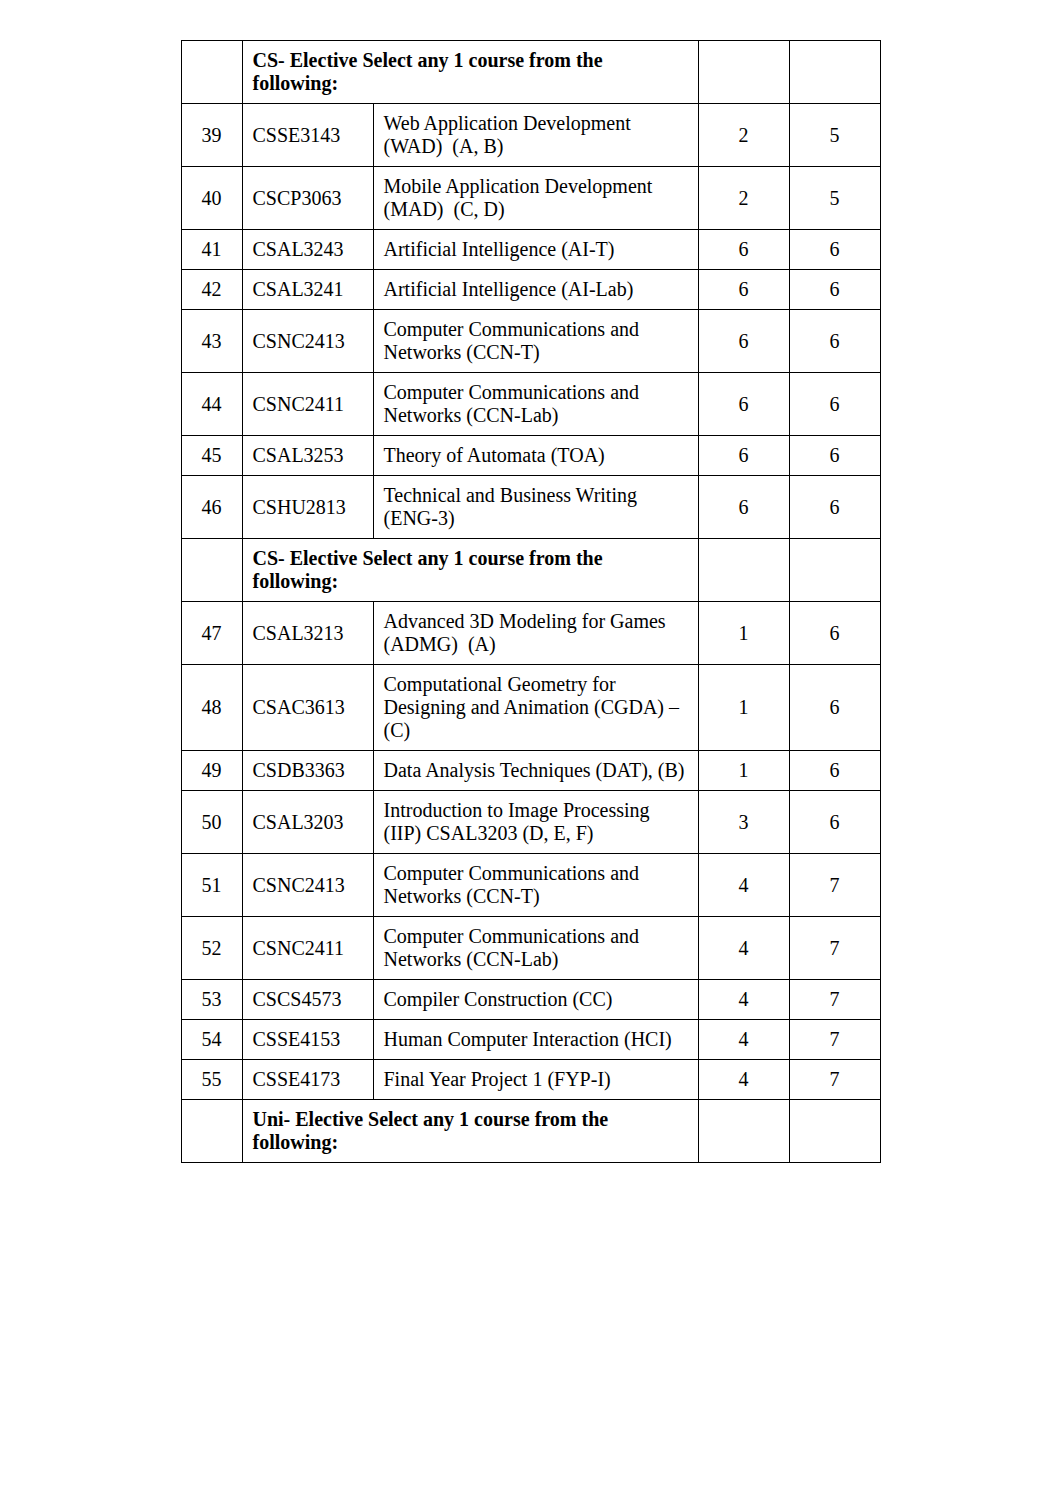| | CS- Elective Select any 1 course from the following: | | |
| 39 | CSSE3143 | Web Application Development (WAD) (A, B) | 2 | 5 |
| 40 | CSCP3063 | Mobile Application Development (MAD) (C, D) | 2 | 5 |
| 41 | CSAL3243 | Artificial Intelligence (AI-T) | 6 | 6 |
| 42 | CSAL3241 | Artificial Intelligence (AI-Lab) | 6 | 6 |
| 43 | CSNC2413 | Computer Communications and Networks (CCN-T) | 6 | 6 |
| 44 | CSNC2411 | Computer Communications and Networks (CCN-Lab) | 6 | 6 |
| 45 | CSAL3253 | Theory of Automata (TOA) | 6 | 6 |
| 46 | CSHU2813 | Technical and Business Writing (ENG-3) | 6 | 6 |
| | CS- Elective Select any 1 course from the following: | | |
| 47 | CSAL3213 | Advanced 3D Modeling for Games (ADMG) (A) | 1 | 6 |
| 48 | CSAC3613 | Computational Geometry for Designing and Animation (CGDA) – (C) | 1 | 6 |
| 49 | CSDB3363 | Data Analysis Techniques (DAT), (B) | 1 | 6 |
| 50 | CSAL3203 | Introduction to Image Processing (IIP) CSAL3203 (D, E, F) | 3 | 6 |
| 51 | CSNC2413 | Computer Communications and Networks (CCN-T) | 4 | 7 |
| 52 | CSNC2411 | Computer Communications and Networks (CCN-Lab) | 4 | 7 |
| 53 | CSCS4573 | Compiler Construction (CC) | 4 | 7 |
| 54 | CSSE4153 | Human Computer Interaction (HCI) | 4 | 7 |
| 55 | CSSE4173 | Final Year Project 1 (FYP-I) | 4 | 7 |
| | Uni- Elective Select any 1 course from the following: | | |